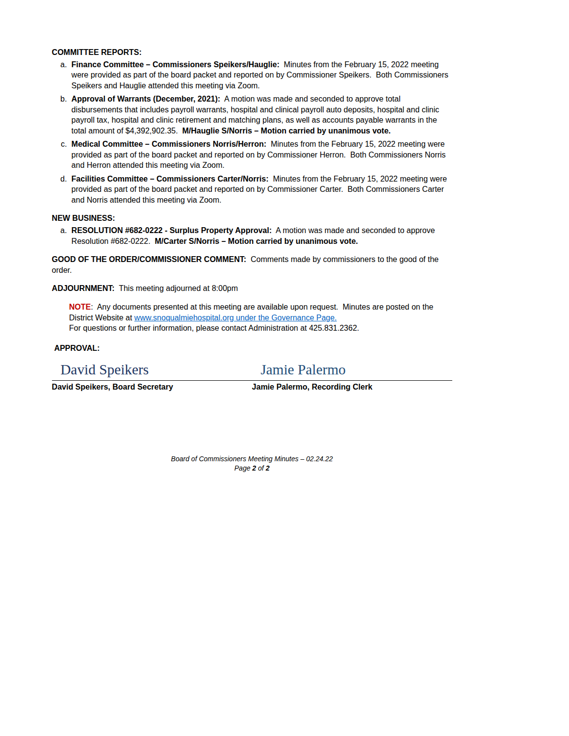COMMITTEE REPORTS:
Finance Committee – Commissioners Speikers/Hauglie: Minutes from the February 15, 2022 meeting were provided as part of the board packet and reported on by Commissioner Speikers. Both Commissioners Speikers and Hauglie attended this meeting via Zoom.
Approval of Warrants (December, 2021): A motion was made and seconded to approve total disbursements that includes payroll warrants, hospital and clinical payroll auto deposits, hospital and clinic payroll tax, hospital and clinic retirement and matching plans, as well as accounts payable warrants in the total amount of $4,392,902.35. M/Hauglie S/Norris – Motion carried by unanimous vote.
Medical Committee – Commissioners Norris/Herron: Minutes from the February 15, 2022 meeting were provided as part of the board packet and reported on by Commissioner Herron. Both Commissioners Norris and Herron attended this meeting via Zoom.
Facilities Committee – Commissioners Carter/Norris: Minutes from the February 15, 2022 meeting were provided as part of the board packet and reported on by Commissioner Carter. Both Commissioners Carter and Norris attended this meeting via Zoom.
NEW BUSINESS:
RESOLUTION #682-0222 - Surplus Property Approval: A motion was made and seconded to approve Resolution #682-0222. M/Carter S/Norris – Motion carried by unanimous vote.
GOOD OF THE ORDER/COMMISSIONER COMMENT: Comments made by commissioners to the good of the order.
ADJOURNMENT: This meeting adjourned at 8:00pm
NOTE: Any documents presented at this meeting are available upon request. Minutes are posted on the District Website at www.snoqualmiehospital.org under the Governance Page.
For questions or further information, please contact Administration at 425.831.2362.
APPROVAL:
| David Speikers David Speikers, Board Secretary | Jamie Palermo Jamie Palermo, Recording Clerk |
Board of Commissioners Meeting Minutes – 02.24.22
Page 2 of 2